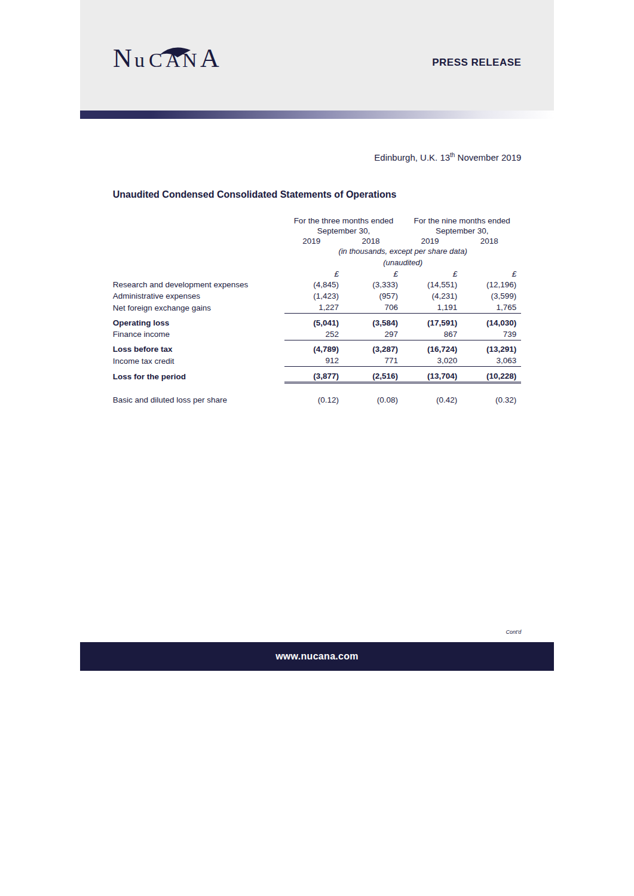N u C A N A
PRESS RELEASE
Edinburgh, U.K. 13th November 2019
Unaudited Condensed Consolidated Statements of Operations
| | For the three months ended | For the nine months ended |
| | September 30, | September 30, |
| | 2019 | 2018 | 2019 | 2018 |
| | (in thousands, except per share data) |
| | (unaudited) |
| | £ | £ | £ | £ |
| Research and development expenses | (4,845) | (3,333) | (14,551) | (12,196) |
| Administrative expenses | (1,423) | (957) | (4,231) | (3,599) |
| Net foreign exchange gains | 1,227 | 706 | 1,191 | 1,765 |
| Operating loss | (5,041) | (3,584) | (17,591) | (14,030) |
| Finance income | 252 | 297 | 867 | 739 |
| Loss before tax | (4,789) | (3,287) | (16,724) | (13,291) |
| Income tax credit | 912 | 771 | 3,020 | 3,063 |
| Loss for the period | (3,877) | (2,516) | (13,704) | (10,228) |
| Basic and diluted loss per share | (0.12) | (0.08) | (0.42) | (0.32) |
Cont'd
www.nucana.com